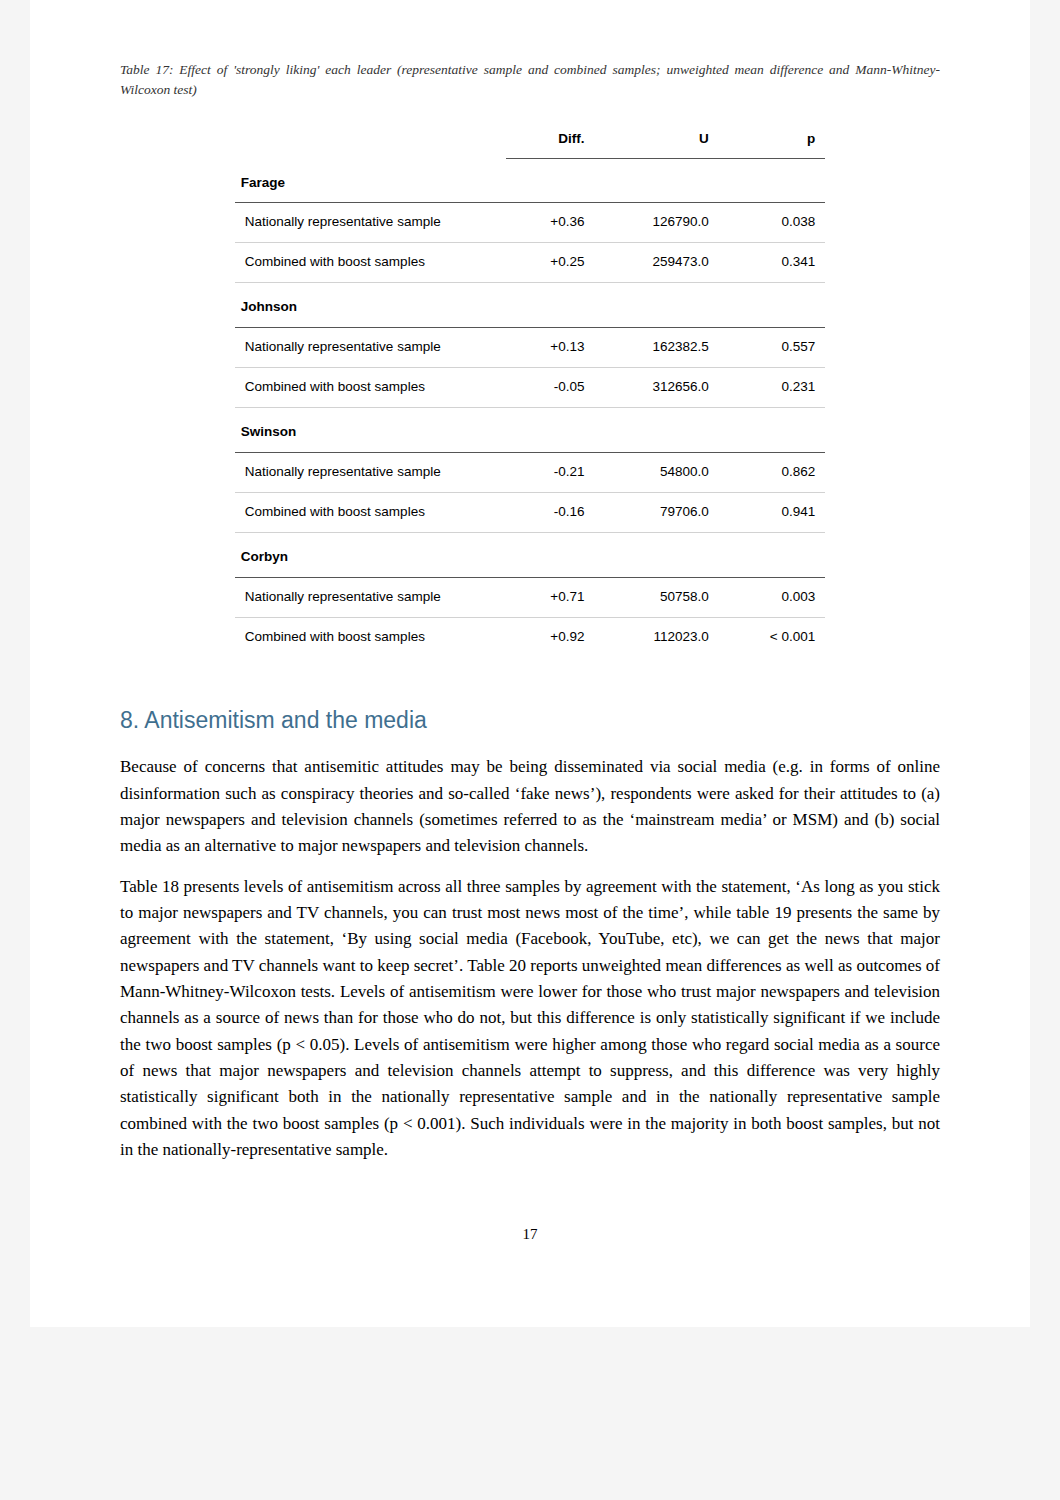Table 17: Effect of 'strongly liking' each leader (representative sample and combined samples; unweighted mean difference and Mann-Whitney-Wilcoxon test)
| | Diff. | U | p |
| --- | --- | --- | --- |
| Farage | | | |
| Nationally representative sample | +0.36 | 126790.0 | 0.038 |
| Combined with boost samples | +0.25 | 259473.0 | 0.341 |
| Johnson | | | |
| Nationally representative sample | +0.13 | 162382.5 | 0.557 |
| Combined with boost samples | -0.05 | 312656.0 | 0.231 |
| Swinson | | | |
| Nationally representative sample | -0.21 | 54800.0 | 0.862 |
| Combined with boost samples | -0.16 | 79706.0 | 0.941 |
| Corbyn | | | |
| Nationally representative sample | +0.71 | 50758.0 | 0.003 |
| Combined with boost samples | +0.92 | 112023.0 | < 0.001 |
8. Antisemitism and the media
Because of concerns that antisemitic attitudes may be being disseminated via social media (e.g. in forms of online disinformation such as conspiracy theories and so-called ‘fake news’), respondents were asked for their attitudes to (a) major newspapers and television channels (sometimes referred to as the ‘mainstream media’ or MSM) and (b) social media as an alternative to major newspapers and television channels.
Table 18 presents levels of antisemitism across all three samples by agreement with the statement, ‘As long as you stick to major newspapers and TV channels, you can trust most news most of the time’, while table 19 presents the same by agreement with the statement, ‘By using social media (Facebook, YouTube, etc), we can get the news that major newspapers and TV channels want to keep secret’. Table 20 reports unweighted mean differences as well as outcomes of Mann-Whitney-Wilcoxon tests. Levels of antisemitism were lower for those who trust major newspapers and television channels as a source of news than for those who do not, but this difference is only statistically significant if we include the two boost samples (p < 0.05). Levels of antisemitism were higher among those who regard social media as a source of news that major newspapers and television channels attempt to suppress, and this difference was very highly statistically significant both in the nationally representative sample and in the nationally representative sample combined with the two boost samples (p < 0.001). Such individuals were in the majority in both boost samples, but not in the nationally-representative sample.
17